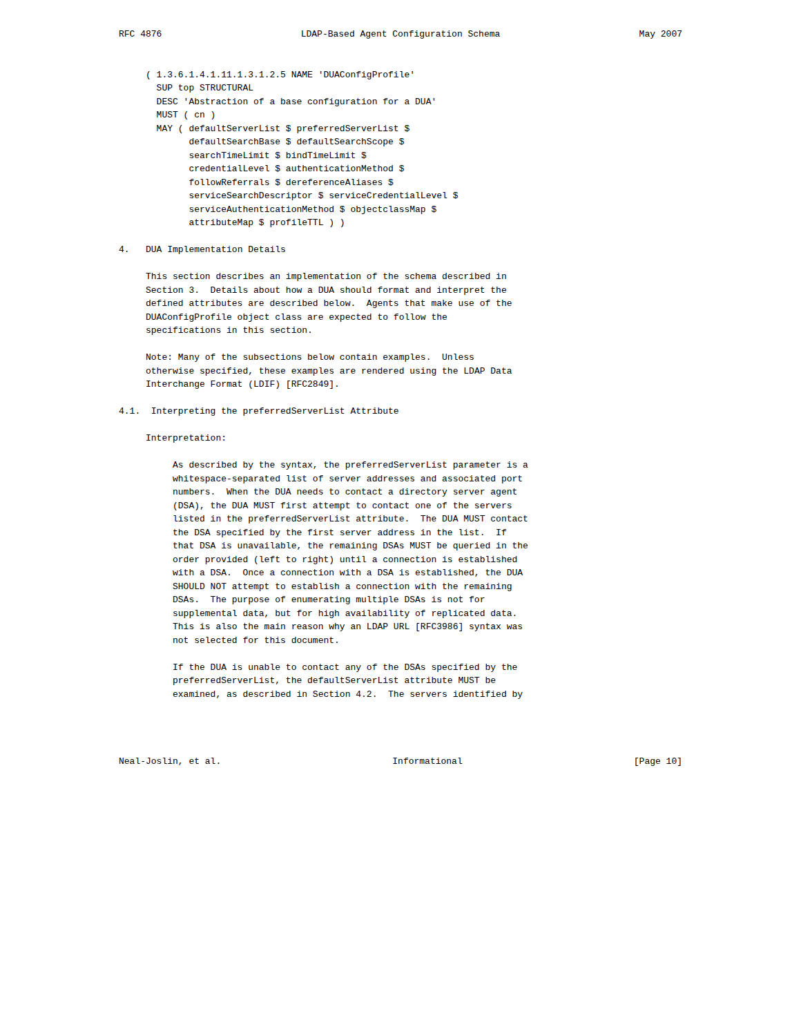RFC 4876 LDAP-Based Agent Configuration Schema May 2007
( 1.3.6.1.4.1.11.1.3.1.2.5 NAME 'DUAConfigProfile'
  SUP top STRUCTURAL
  DESC 'Abstraction of a base configuration for a DUA'
  MUST ( cn )
  MAY ( defaultServerList $ preferredServerList $
        defaultSearchBase $ defaultSearchScope $
        searchTimeLimit $ bindTimeLimit $
        credentialLevel $ authenticationMethod $
        followReferrals $ dereferenceAliases $
        serviceSearchDescriptor $ serviceCredentialLevel $
        serviceAuthenticationMethod $ objectclassMap $
        attributeMap $ profileTTL ) )
4. DUA Implementation Details
This section describes an implementation of the schema described in Section 3. Details about how a DUA should format and interpret the defined attributes are described below. Agents that make use of the DUAConfigProfile object class are expected to follow the specifications in this section.
Note: Many of the subsections below contain examples. Unless otherwise specified, these examples are rendered using the LDAP Data Interchange Format (LDIF) [RFC2849].
4.1. Interpreting the preferredServerList Attribute
Interpretation:
As described by the syntax, the preferredServerList parameter is a whitespace-separated list of server addresses and associated port numbers. When the DUA needs to contact a directory server agent (DSA), the DUA MUST first attempt to contact one of the servers listed in the preferredServerList attribute. The DUA MUST contact the DSA specified by the first server address in the list. If that DSA is unavailable, the remaining DSAs MUST be queried in the order provided (left to right) until a connection is established with a DSA. Once a connection with a DSA is established, the DUA SHOULD NOT attempt to establish a connection with the remaining DSAs. The purpose of enumerating multiple DSAs is not for supplemental data, but for high availability of replicated data. This is also the main reason why an LDAP URL [RFC3986] syntax was not selected for this document.
If the DUA is unable to contact any of the DSAs specified by the preferredServerList, the defaultServerList attribute MUST be examined, as described in Section 4.2. The servers identified by
Neal-Joslin, et al. Informational [Page 10]